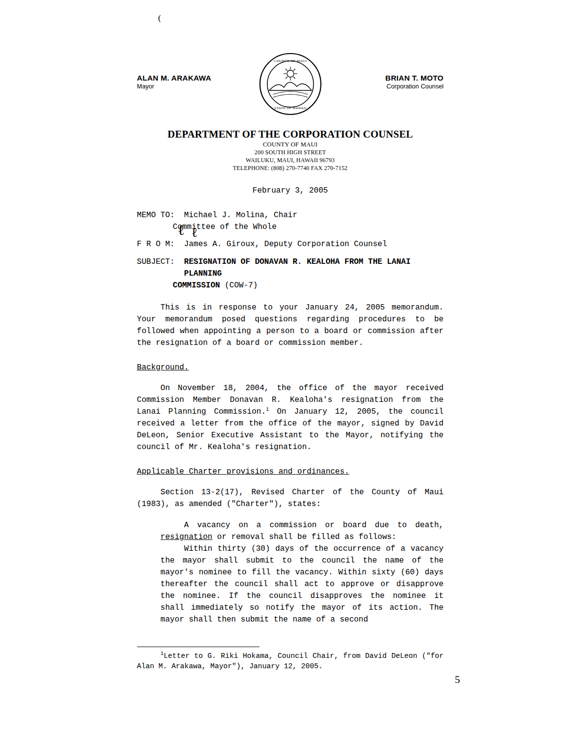(
ALAN M. ARAKAWA
Mayor
COUNTY OF MAUI STATE OF HAWAII
BRIAN T. MOTO
Corporation Counsel
DEPARTMENT OF THE CORPORATION COUNSEL
COUNTY OF MAUI
200 SOUTH HIGH STREET
WAILUKU, MAUI, HAWAII 96793
TELEPHONE: (808) 270-7740 FAX 270-7152
February 3, 2005
MEMO TO:
Michael J. Molina, Chair
Committee of the Whole
F R O M:
ℓ ℓ James A. Giroux, Deputy Corporation Counsel
SUBJECT:
RESIGNATION OF DONAVAN R. KEALOHA FROM THE LANAI PLANNING
COMMISSION (COW-7)
This is in response to your January 24, 2005 memorandum. Your memorandum posed questions regarding procedures to be followed when appointing a person to a board or commission after the resignation of a board or commission member.
Background.
On November 18, 2004, the office of the mayor received Commission Member Donavan R. Kealoha's resignation from the Lanai Planning Commission.1 On January 12, 2005, the council received a letter from the office of the mayor, signed by David DeLeon, Senior Executive Assistant to the Mayor, notifying the council of Mr. Kealoha's resignation.
Applicable Charter provisions and ordinances.
Section 13-2(17), Revised Charter of the County of Maui (1983), as amended ("Charter"), states:
A vacancy on a commission or board due to death, resignation or removal shall be filled as follows:
Within thirty (30) days of the occurrence of a vacancy the mayor shall submit to the council the name of the mayor's nominee to fill the vacancy. Within sixty (60) days thereafter the council shall act to approve or disapprove the nominee. If the council disapproves the nominee it shall immediately so notify the mayor of its action. The mayor shall then submit the name of a second
1Letter to G. Riki Hokama, Council Chair, from David DeLeon ("for Alan M. Arakawa, Mayor"), January 12, 2005.
5